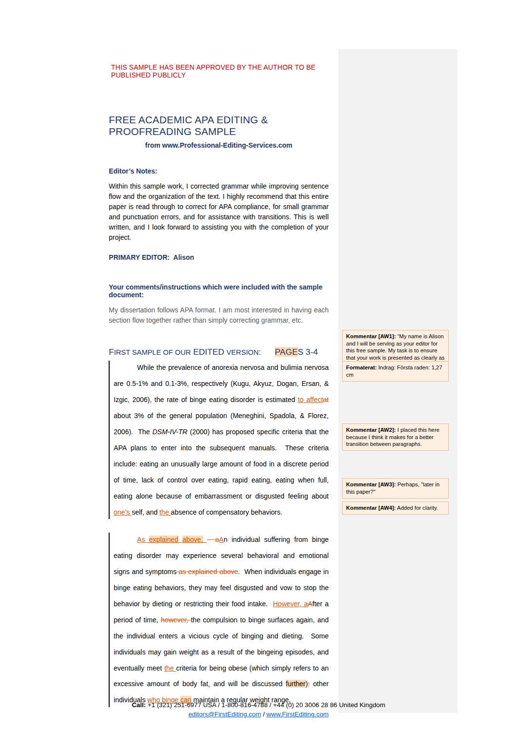THIS SAMPLE HAS BEEN APPROVED BY THE AUTHOR TO BE PUBLISHED PUBLICLY
FREE ACADEMIC APA EDITING & PROOFREADING SAMPLE
from www.Professional-Editing-Services.com
Editor’s Notes:
Within this sample work, I corrected grammar while improving sentence flow and the organization of the text. I highly recommend that this entire paper is read through to correct for APA compliance, for small grammar and punctuation errors, and for assistance with transitions. This is well written, and I look forward to assisting you with the completion of your project.
PRIMARY EDITOR: Alison
Your comments/instructions which were included with the sample document:
My dissertation follows APA format. I am most interested in having each section flow together rather than simply correcting grammar, etc.
FIRST SAMPLE OF OUR EDITED VERSION:PAGES 3-4
While the prevalence of anorexia nervosa and bulimia nervosa are 0.5-1% and 0.1-3%, respectively (Kugu, Akyuz, Dogan, Ersan, & Izgic, 2006), the rate of binge eating disorder is estimated to affectat about 3% of the general population (Meneghini, Spadola, & Florez, 2006). The DSM-IV-TR (2000) has proposed specific criteria that the APA plans to enter into the subsequent manuals. These criteria include: eating an unusually large amount of food in a discrete period of time, lack of control over eating, rapid eating, eating when full, eating alone because of embarrassment or disgusted feeling about one’s self, and the absence of compensatory behaviors.
As explained above, aAn individual suffering from binge eating disorder may experience several behavioral and emotional signs and symptoms as explained above. When individuals engage in binge eating behaviors, they may feel disgusted and vow to stop the behavior by dieting or restricting their food intake. However, aAfter a period of time, however, the compulsion to binge surfaces again, and the individual enters a vicious cycle of binging and dieting. Some individuals may gain weight as a result of the bingeing episodes, and eventually meet the criteria for being obese (which simply refers to an excessive amount of body fat, and will be discussed further); other individuals who binge can maintain a regular weight range.
Kommentar [AW1]: “My name is Alison and I will be serving as your editor for this free sample. My task is to ensure that your work is presented as clearly as possible. Thank you for entrusting me with your work.”
Formaterat: Indrag: Första raden: 1,27 cm
Kommentar [AW2]: I placed this here because I think it makes for a better transition between paragraphs.
Kommentar [AW3]: Perhaps, "later in this paper?"
Kommentar [AW4]: Added for clarity.
Call: +1 (321) 251-6977 USA / 1-800-816-4788 / +44 (0) 20 3006 28 86 United Kingdom
editors@FirstEditing.com / www.FirstEditing.com